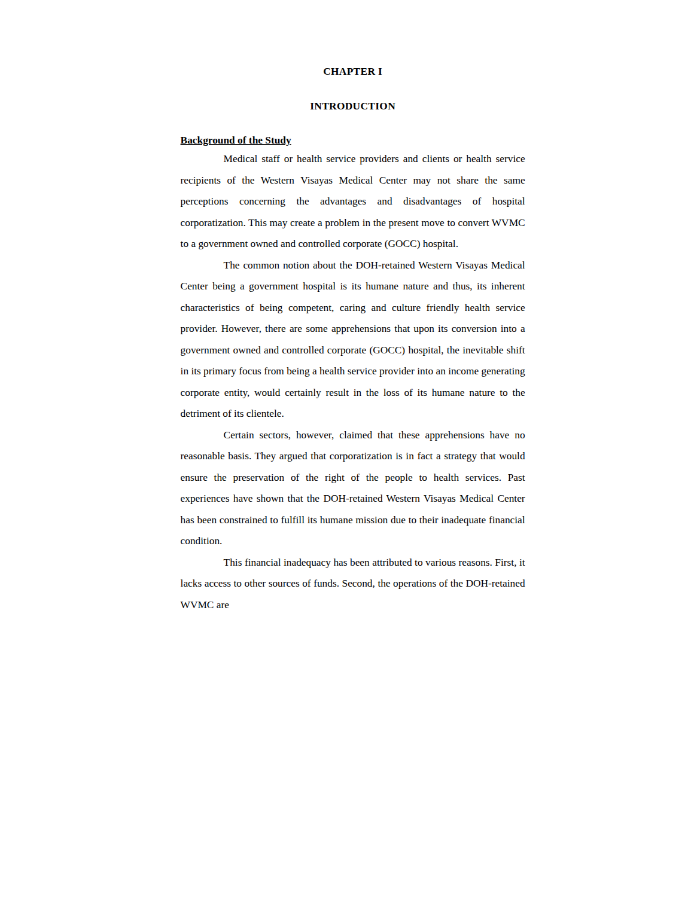CHAPTER I
INTRODUCTION
Background of the Study
Medical staff or health service providers and clients or health service recipients of the Western Visayas Medical Center may not share the same perceptions concerning the advantages and disadvantages of hospital corporatization. This may create a problem in the present move to convert WVMC to a government owned and controlled corporate (GOCC) hospital.
The common notion about the DOH-retained Western Visayas Medical Center being a government hospital is its humane nature and thus, its inherent characteristics of being competent, caring and culture friendly health service provider. However, there are some apprehensions that upon its conversion into a government owned and controlled corporate (GOCC) hospital, the inevitable shift in its primary focus from being a health service provider into an income generating corporate entity, would certainly result in the loss of its humane nature to the detriment of its clientele.
Certain sectors, however, claimed that these apprehensions have no reasonable basis. They argued that corporatization is in fact a strategy that would ensure the preservation of the right of the people to health services. Past experiences have shown that the DOH-retained Western Visayas Medical Center has been constrained to fulfill its humane mission due to their inadequate financial condition.
This financial inadequacy has been attributed to various reasons. First, it lacks access to other sources of funds. Second, the operations of the DOH-retained WVMC are